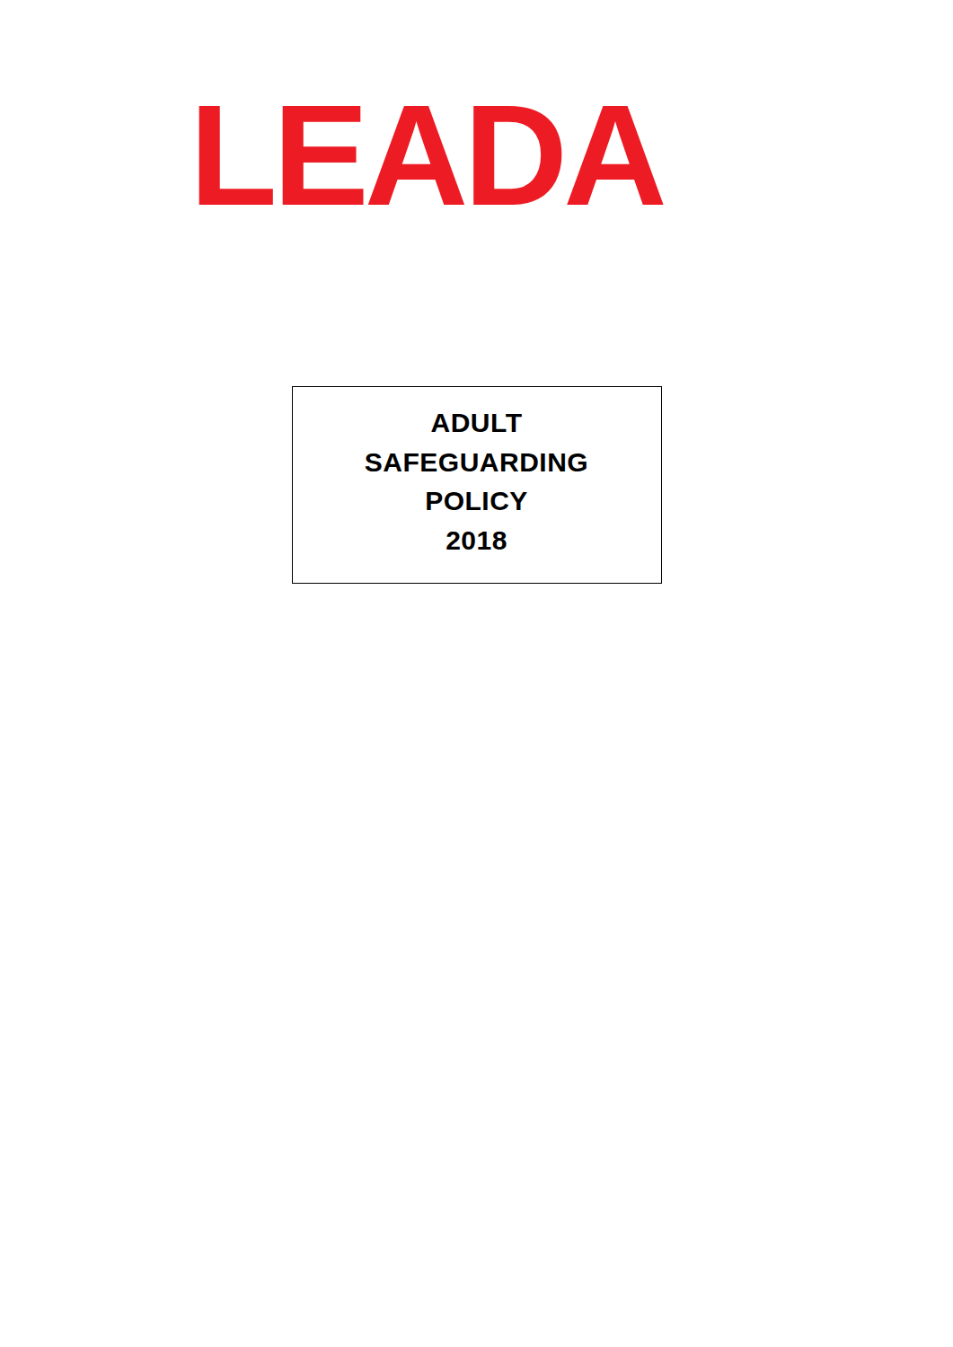LEADA
ADULT
SAFEGUARDING
POLICY
2018